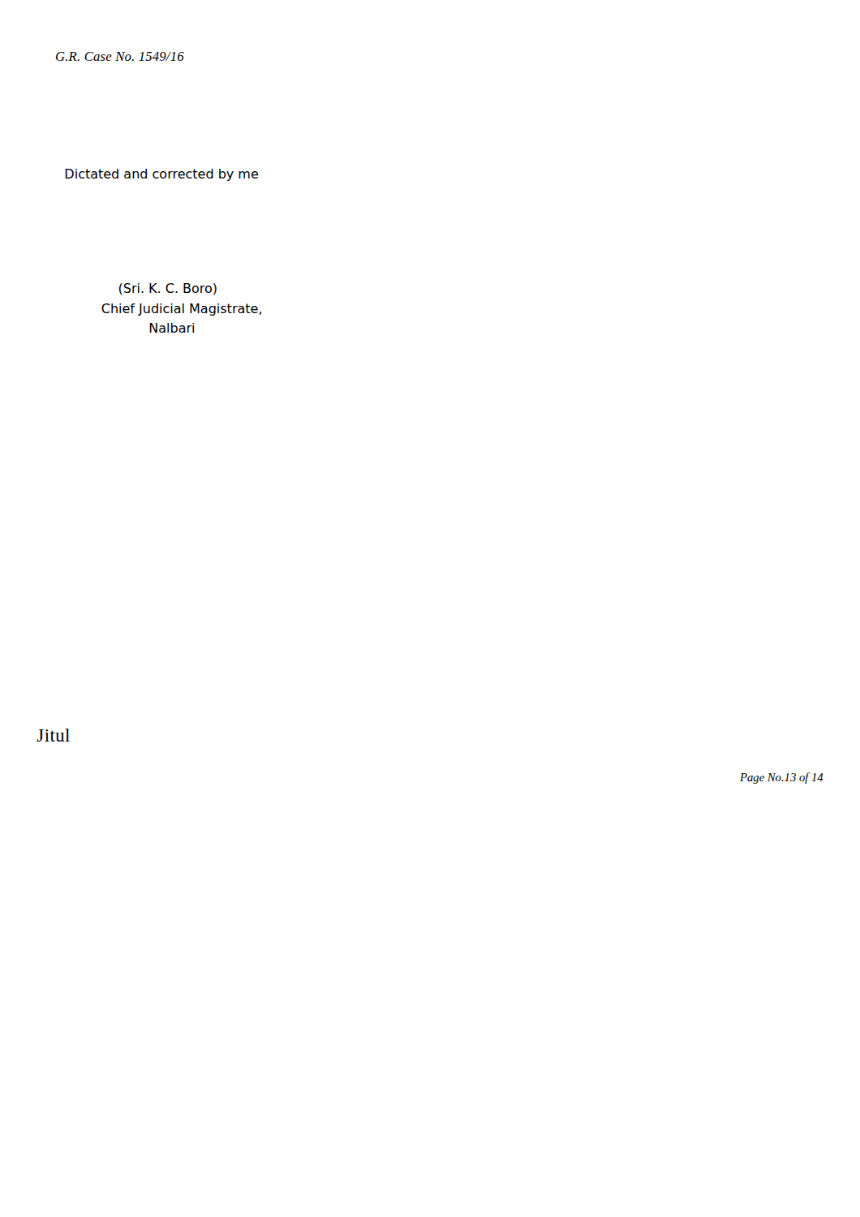G.R. Case No. 1549/16
Dictated and corrected by me
(Sri. K. C. Boro)
Chief Judicial Magistrate,
Nalbari
Jitul
Page No.13 of 14